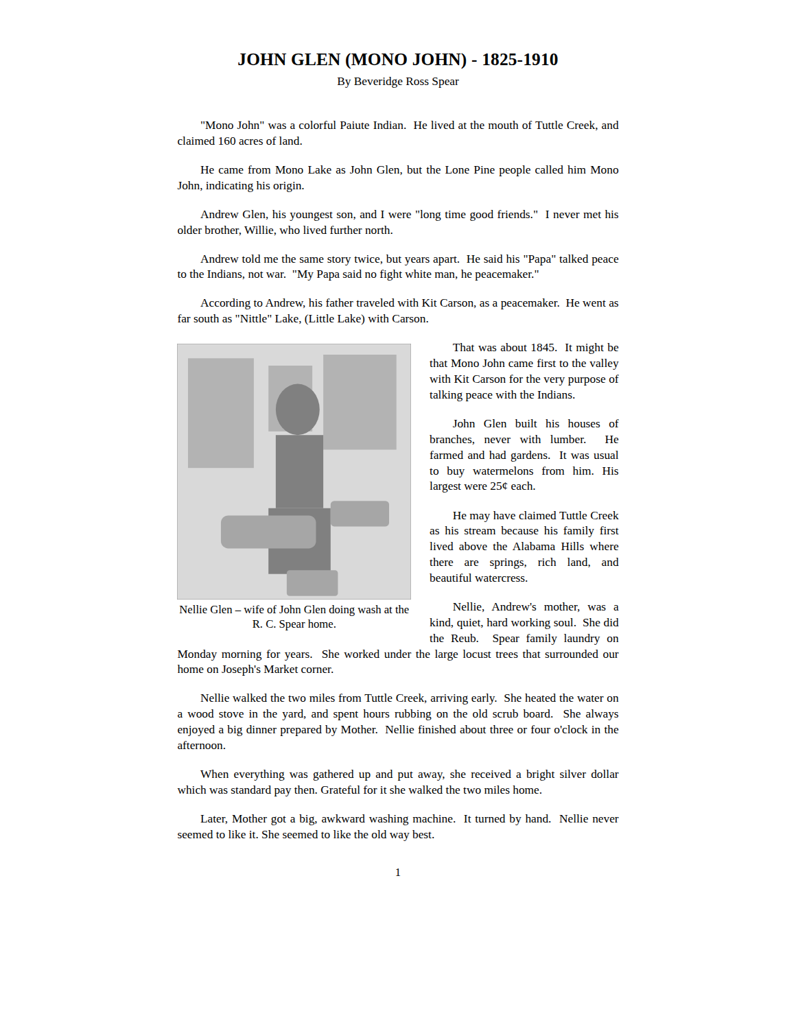JOHN GLEN (MONO JOHN) - 1825-1910
By Beveridge Ross Spear
"Mono John" was a colorful Paiute Indian. He lived at the mouth of Tuttle Creek, and claimed 160 acres of land.
He came from Mono Lake as John Glen, but the Lone Pine people called him Mono John, indicating his origin.
Andrew Glen, his youngest son, and I were "long time good friends." I never met his older brother, Willie, who lived further north.
Andrew told me the same story twice, but years apart. He said his "Papa" talked peace to the Indians, not war. "My Papa said no fight white man, he peacemaker."
According to Andrew, his father traveled with Kit Carson, as a peacemaker. He went as far south as "Nittle" Lake, (Little Lake) with Carson.
Nellie Glen – wife of John Glen doing wash at the R. C. Spear home.
That was about 1845. It might be that Mono John came first to the valley with Kit Carson for the very purpose of talking peace with the Indians.
John Glen built his houses of branches, never with lumber. He farmed and had gardens. It was usual to buy watermelons from him. His largest were 25¢ each.
He may have claimed Tuttle Creek as his stream because his family first lived above the Alabama Hills where there are springs, rich land, and beautiful watercress.
Nellie, Andrew's mother, was a kind, quiet, hard working soul. She did the Reub. Spear family laundry on Monday morning for years. She worked under the large locust trees that surrounded our home on Joseph's Market corner.
Nellie walked the two miles from Tuttle Creek, arriving early. She heated the water on a wood stove in the yard, and spent hours rubbing on the old scrub board. She always enjoyed a big dinner prepared by Mother. Nellie finished about three or four o'clock in the afternoon.
When everything was gathered up and put away, she received a bright silver dollar which was standard pay then. Grateful for it she walked the two miles home.
Later, Mother got a big, awkward washing machine. It turned by hand. Nellie never seemed to like it. She seemed to like the old way best.
1